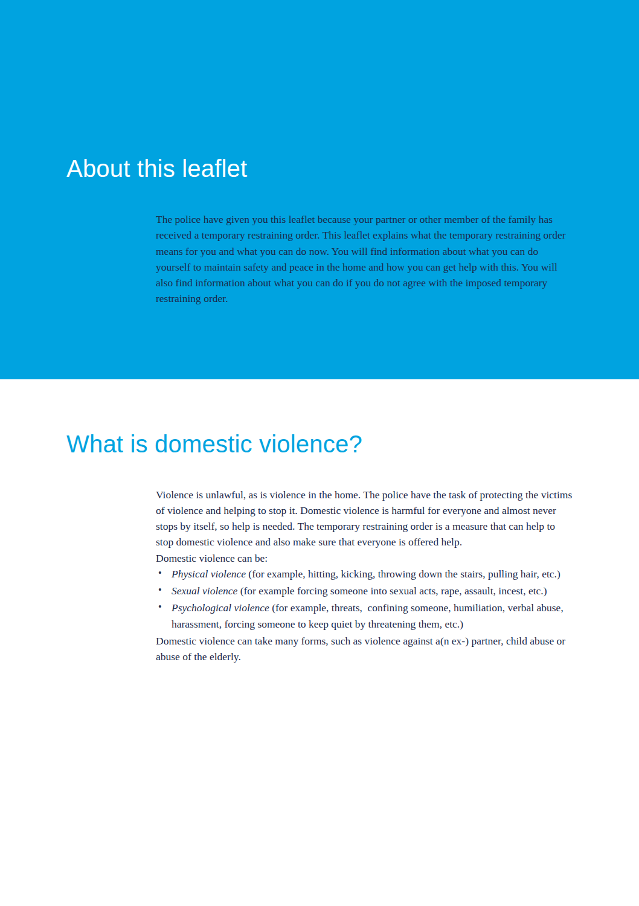About this leaflet
The police have given you this leaflet because your partner or other member of the family has received a temporary restraining order. This leaflet explains what the temporary restraining order means for you and what you can do now. You will find information about what you can do yourself to maintain safety and peace in the home and how you can get help with this. You will also find information about what you can do if you do not agree with the imposed temporary restraining order.
What is domestic violence?
Violence is unlawful, as is violence in the home. The police have the task of protecting the victims of violence and helping to stop it. Domestic violence is harmful for everyone and almost never stops by itself, so help is needed. The temporary restraining order is a measure that can help to stop domestic violence and also make sure that everyone is offered help.
Domestic violence can be:
Physical violence (for example, hitting, kicking, throwing down the stairs, pulling hair, etc.)
Sexual violence (for example forcing someone into sexual acts, rape, assault, incest, etc.)
Psychological violence (for example, threats, confining someone, humiliation, verbal abuse, harassment, forcing someone to keep quiet by threatening them, etc.)
Domestic violence can take many forms, such as violence against a(n ex-) partner, child abuse or abuse of the elderly.